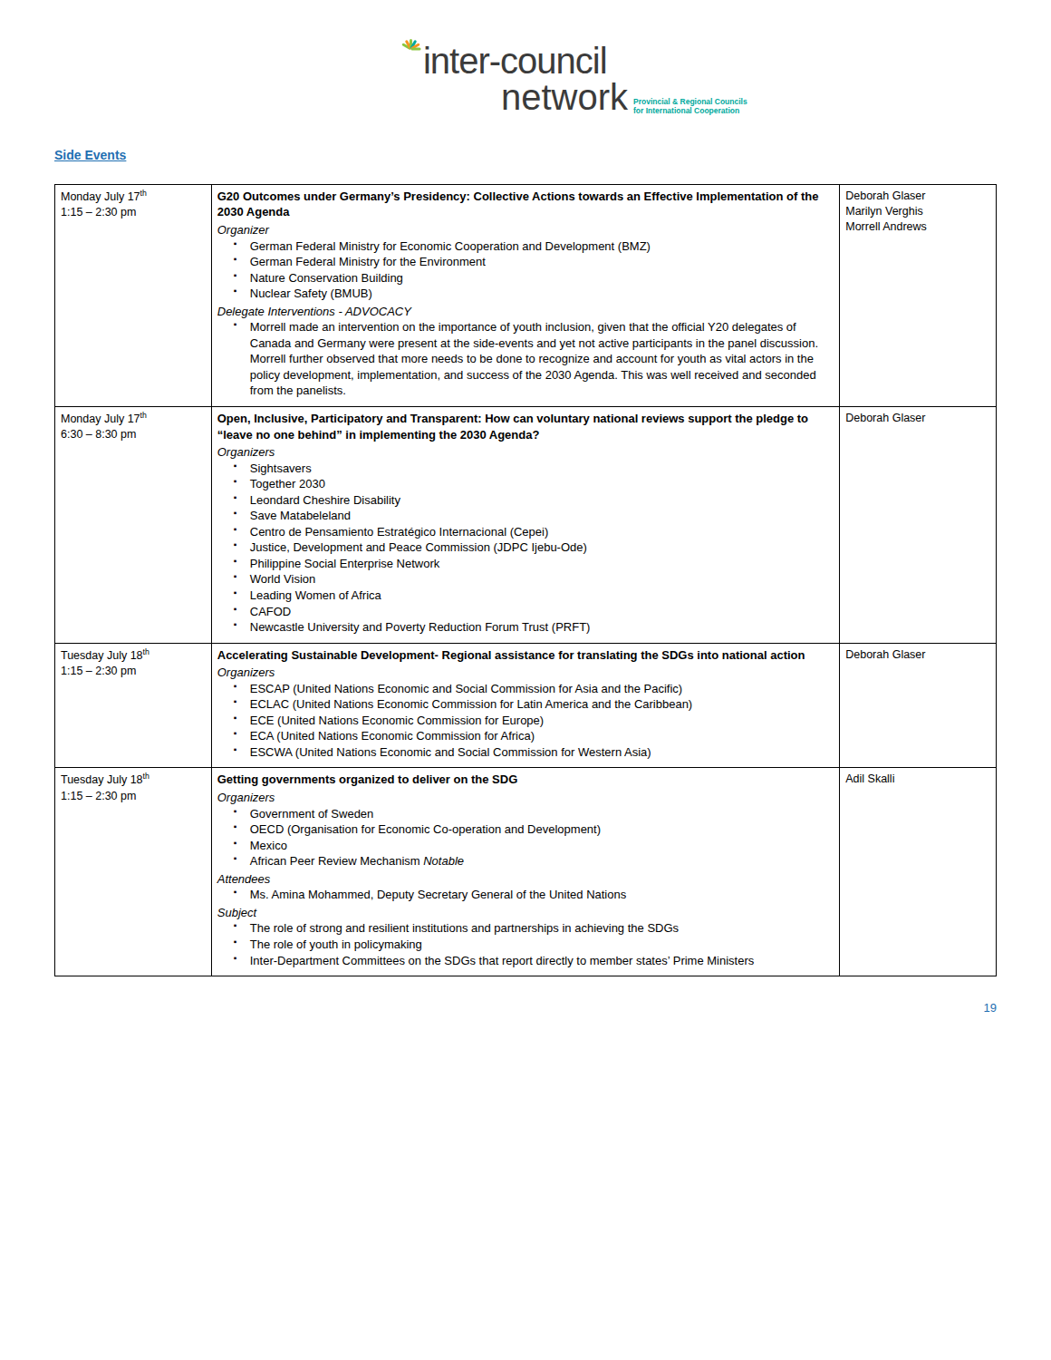inter-council
networkProvincial & Regional Councils
for International Cooperation
Side Events
| Monday July 17 th 1:15 – 2:30 pm | G20 Outcomes under Germany’s Presidency: Collective Actions towards an Effective Implementation of the 2030 Agenda Organizer German Federal Ministry for Economic Cooperation and Development (BMZ) German Federal Ministry for the Environment Nature Conservation Building Nuclear Safety (BMUB) Delegate Interventions - ADVOCACY Morrell made an intervention on the importance of youth inclusion, given that the official Y20 delegates of Canada and Germany were present at the side-events and yet not active participants in the panel discussion. Morrell further observed that more needs to be done to recognize and account for youth as vital actors in the policy development, implementation, and success of the 2030 Agenda. This was well received and seconded from the panelists. | Deborah Glaser Marilyn Verghis Morrell Andrews |
| Monday July 17 th 6:30 – 8:30 pm | Open, Inclusive, Participatory and Transparent: How can voluntary national reviews support the pledge to “leave no one behind” in implementing the 2030 Agenda? Organizers Sightsavers Together 2030 Leondard Cheshire Disability Save Matabeleland Centro de Pensamiento Estratégico Internacional (Cepei) Justice, Development and Peace Commission (JDPC Ijebu-Ode) Philippine Social Enterprise Network World Vision Leading Women of Africa CAFOD Newcastle University and Poverty Reduction Forum Trust (PRFT) | Deborah Glaser |
| Tuesday July 18 th 1:15 – 2:30 pm | Accelerating Sustainable Development- Regional assistance for translating the SDGs into national action Organizers ESCAP (United Nations Economic and Social Commission for Asia and the Pacific) ECLAC (United Nations Economic Commission for Latin America and the Caribbean) ECE (United Nations Economic Commission for Europe) ECA (United Nations Economic Commission for Africa) ESCWA (United Nations Economic and Social Commission for Western Asia) | Deborah Glaser |
| Tuesday July 18 th 1:15 – 2:30 pm | Getting governments organized to deliver on the SDG Organizers Government of Sweden OECD (Organisation for Economic Co-operation and Development) Mexico African Peer Review Mechanism Notable Attendees Ms. Amina Mohammed, Deputy Secretary General of the United Nations Subject The role of strong and resilient institutions and partnerships in achieving the SDGs The role of youth in policymaking Inter-Department Committees on the SDGs that report directly to member states’ Prime Ministers | Adil Skalli |
19